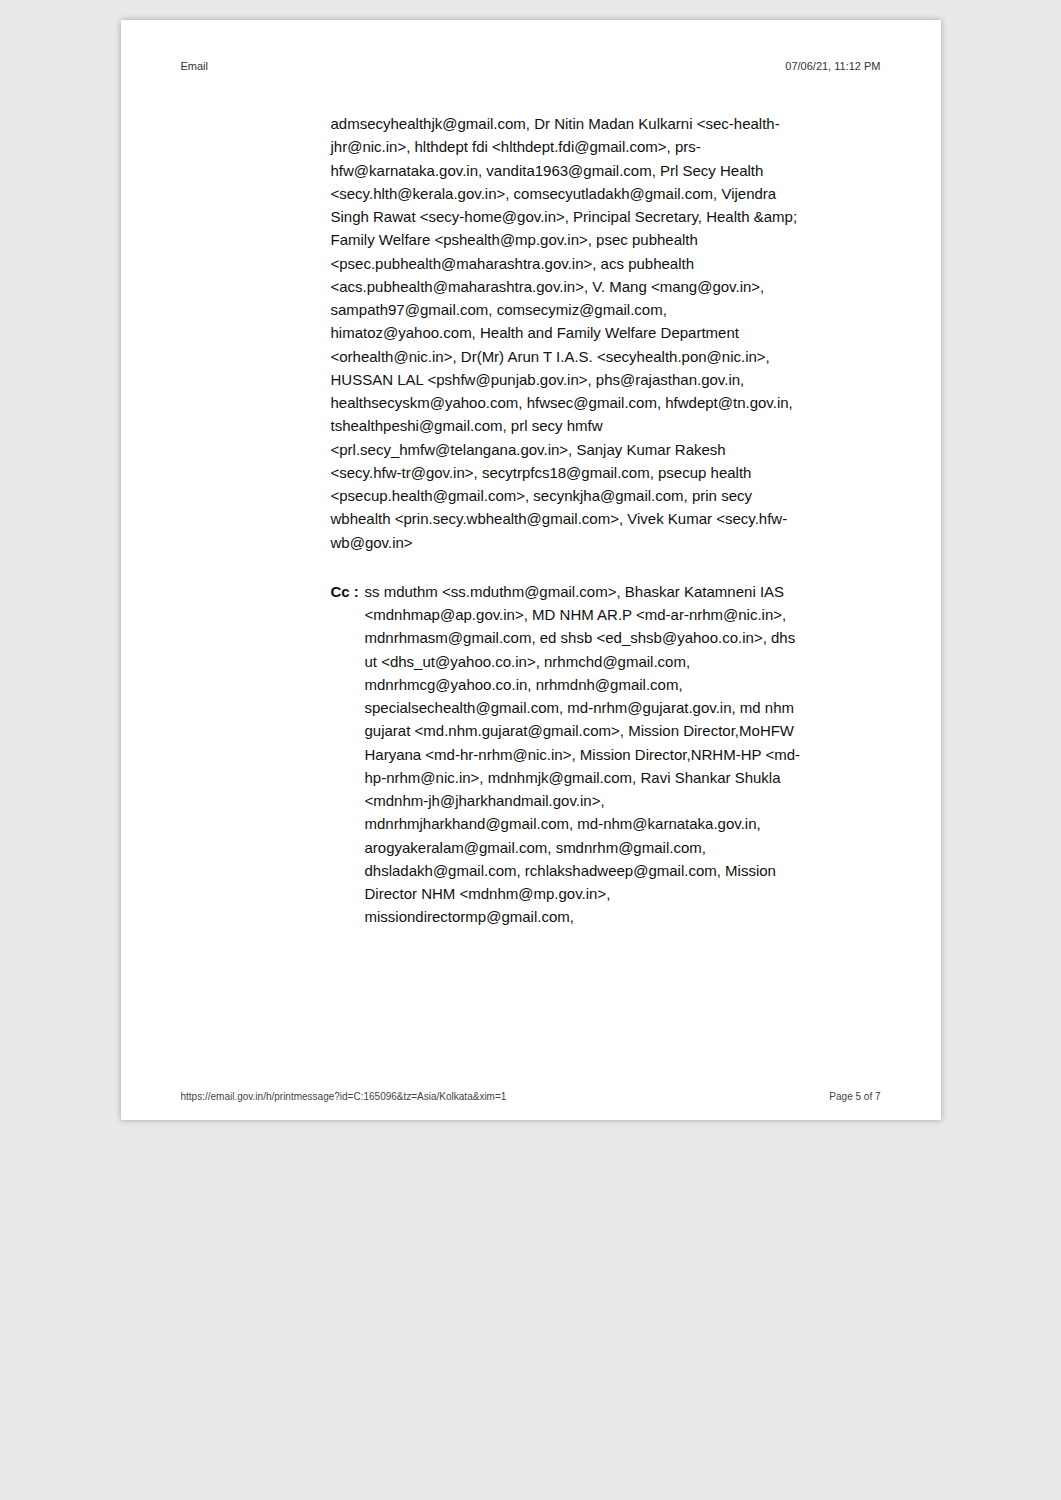Email
07/06/21, 11:12 PM
admsecyhealthjk@gmail.com, Dr Nitin Madan Kulkarni <sec-health-jhr@nic.in>, hlthdept fdi <hlthdept.fdi@gmail.com>, prs-hfw@karnataka.gov.in, vandita1963@gmail.com, Prl Secy Health <secy.hlth@kerala.gov.in>, comsecyutladakh@gmail.com, Vijendra Singh Rawat <secy-home@gov.in>, Principal Secretary, Health &amp; Family Welfare <pshealth@mp.gov.in>, psec pubhealth <psec.pubhealth@maharashtra.gov.in>, acs pubhealth <acs.pubhealth@maharashtra.gov.in>, V. Mang <mang@gov.in>, sampath97@gmail.com, comsecymiz@gmail.com, himatoz@yahoo.com, Health and Family Welfare Department <orhealth@nic.in>, Dr(Mr) Arun T I.A.S. <secyhealth.pon@nic.in>, HUSSAN LAL <pshfw@punjab.gov.in>, phs@rajasthan.gov.in, healthsecyskm@yahoo.com, hfwsec@gmail.com, hfwdept@tn.gov.in, tshealthpeshi@gmail.com, prl secy hmfw <prl.secy_hmfw@telangana.gov.in>, Sanjay Kumar Rakesh <secy.hfw-tr@gov.in>, secytrpfcs18@gmail.com, psecup health <psecup.health@gmail.com>, secynkjha@gmail.com, prin secy wbhealth <prin.secy.wbhealth@gmail.com>, Vivek Kumar <secy.hfw-wb@gov.in>
Cc : ss mduthm <ss.mduthm@gmail.com>, Bhaskar Katamneni IAS <mdnhmap@ap.gov.in>, MD NHM AR.P <md-ar-nrhm@nic.in>, mdnrhmasm@gmail.com, ed shsb <ed_shsb@yahoo.co.in>, dhs ut <dhs_ut@yahoo.co.in>, nrhmchd@gmail.com, mdnrhmcg@yahoo.co.in, nrhmdnh@gmail.com, specialsechealth@gmail.com, md-nrhm@gujarat.gov.in, md nhm gujarat <md.nhm.gujarat@gmail.com>, Mission Director,MoHFW Haryana <md-hr-nrhm@nic.in>, Mission Director,NRHM-HP <md-hp-nrhm@nic.in>, mdnhmjk@gmail.com, Ravi Shankar Shukla <mdnhm-jh@jharkhandmail.gov.in>, mdnrhmjharkhand@gmail.com, md-nhm@karnataka.gov.in, arogyakeralam@gmail.com, smdnrhm@gmail.com, dhsladakh@gmail.com, rchlakshadweep@gmail.com, Mission Director NHM <mdnhm@mp.gov.in>, missiondirectormp@gmail.com,
https://email.gov.in/h/printmessage?id=C:165096&tz=Asia/Kolkata&xim=1
Page 5 of 7